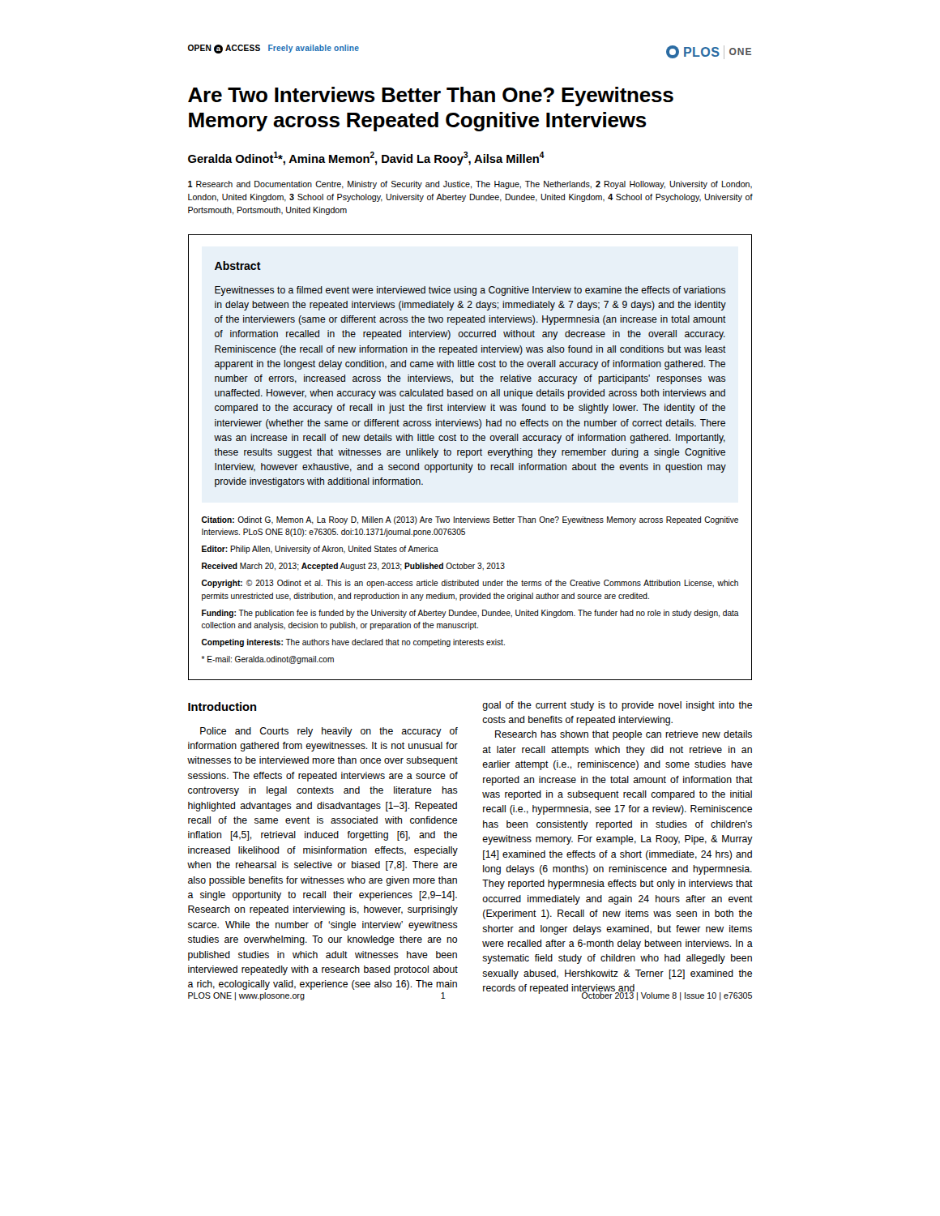OPEN aACCESS Freely available online
PLOS ONE
Are Two Interviews Better Than One? Eyewitness
Memory across Repeated Cognitive Interviews
Geralda Odinot1*, Amina Memon2, David La Rooy3, Ailsa Millen4
1 Research and Documentation Centre, Ministry of Security and Justice, The Hague, The Netherlands, 2 Royal Holloway, University of London, London, United Kingdom, 3 School of Psychology, University of Abertey Dundee, Dundee, United Kingdom, 4 School of Psychology, University of Portsmouth, Portsmouth, United Kingdom
Abstract
Eyewitnesses to a filmed event were interviewed twice using a Cognitive Interview to examine the effects of variations in delay between the repeated interviews (immediately & 2 days; immediately & 7 days; 7 & 9 days) and the identity of the interviewers (same or different across the two repeated interviews). Hypermnesia (an increase in total amount of information recalled in the repeated interview) occurred without any decrease in the overall accuracy. Reminiscence (the recall of new information in the repeated interview) was also found in all conditions but was least apparent in the longest delay condition, and came with little cost to the overall accuracy of information gathered. The number of errors, increased across the interviews, but the relative accuracy of participants' responses was unaffected. However, when accuracy was calculated based on all unique details provided across both interviews and compared to the accuracy of recall in just the first interview it was found to be slightly lower. The identity of the interviewer (whether the same or different across interviews) had no effects on the number of correct details. There was an increase in recall of new details with little cost to the overall accuracy of information gathered. Importantly, these results suggest that witnesses are unlikely to report everything they remember during a single Cognitive Interview, however exhaustive, and a second opportunity to recall information about the events in question may provide investigators with additional information.
Citation: Odinot G, Memon A, La Rooy D, Millen A (2013) Are Two Interviews Better Than One? Eyewitness Memory across Repeated Cognitive Interviews. PLoS ONE 8(10): e76305. doi:10.1371/journal.pone.0076305
Editor: Philip Allen, University of Akron, United States of America
Received March 20, 2013; Accepted August 23, 2013; Published October 3, 2013
Copyright: © 2013 Odinot et al. This is an open-access article distributed under the terms of the Creative Commons Attribution License, which permits unrestricted use, distribution, and reproduction in any medium, provided the original author and source are credited.
Funding: The publication fee is funded by the University of Abertey Dundee, Dundee, United Kingdom. The funder had no role in study design, data collection and analysis, decision to publish, or preparation of the manuscript.
Competing interests: The authors have declared that no competing interests exist.
* E-mail: Geralda.odinot@gmail.com
Introduction
Police and Courts rely heavily on the accuracy of information gathered from eyewitnesses. It is not unusual for witnesses to be interviewed more than once over subsequent sessions. The effects of repeated interviews are a source of controversy in legal contexts and the literature has highlighted advantages and disadvantages [1–3]. Repeated recall of the same event is associated with confidence inflation [4,5], retrieval induced forgetting [6], and the increased likelihood of misinformation effects, especially when the rehearsal is selective or biased [7,8]. There are also possible benefits for witnesses who are given more than a single opportunity to recall their experiences [2,9–14]. Research on repeated interviewing is, however, surprisingly scarce. While the number of ‘single interview’ eyewitness studies are overwhelming. To our knowledge there are no published studies in which adult witnesses have been interviewed repeatedly with a research based protocol about a rich, ecologically valid, experience (see also 16). The main goal of the current study is to provide novel insight into the costs and benefits of repeated interviewing.
Research has shown that people can retrieve new details at later recall attempts which they did not retrieve in an earlier attempt (i.e., reminiscence) and some studies have reported an increase in the total amount of information that was reported in a subsequent recall compared to the initial recall (i.e., hypermnesia, see 17 for a review). Reminiscence has been consistently reported in studies of children's eyewitness memory. For example, La Rooy, Pipe, & Murray [14] examined the effects of a short (immediate, 24 hrs) and long delays (6 months) on reminiscence and hypermnesia. They reported hypermnesia effects but only in interviews that occurred immediately and again 24 hours after an event (Experiment 1). Recall of new items was seen in both the shorter and longer delays examined, but fewer new items were recalled after a 6-month delay between interviews. In a systematic field study of children who had allegedly been sexually abused, Hershkowitz & Terner [12] examined the records of repeated interviews and
PLOS ONE | www.plosone.org
1
October 2013 | Volume 8 | Issue 10 | e76305